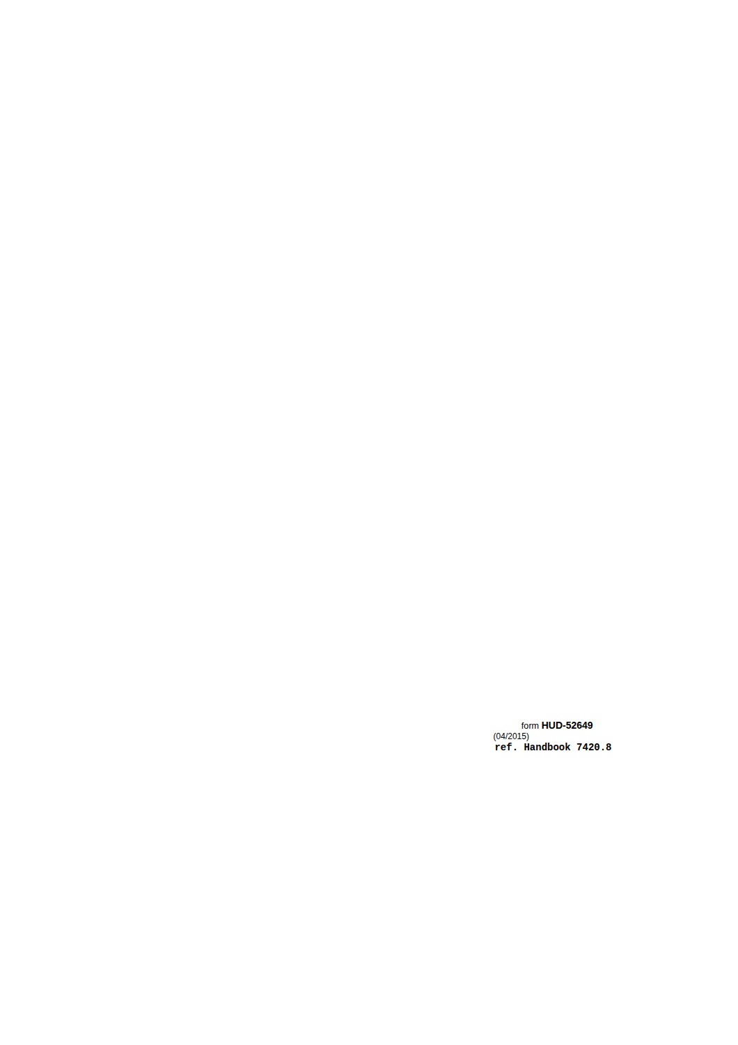form HUD-52649
(04/2015)
ref. Handbook 7420.8